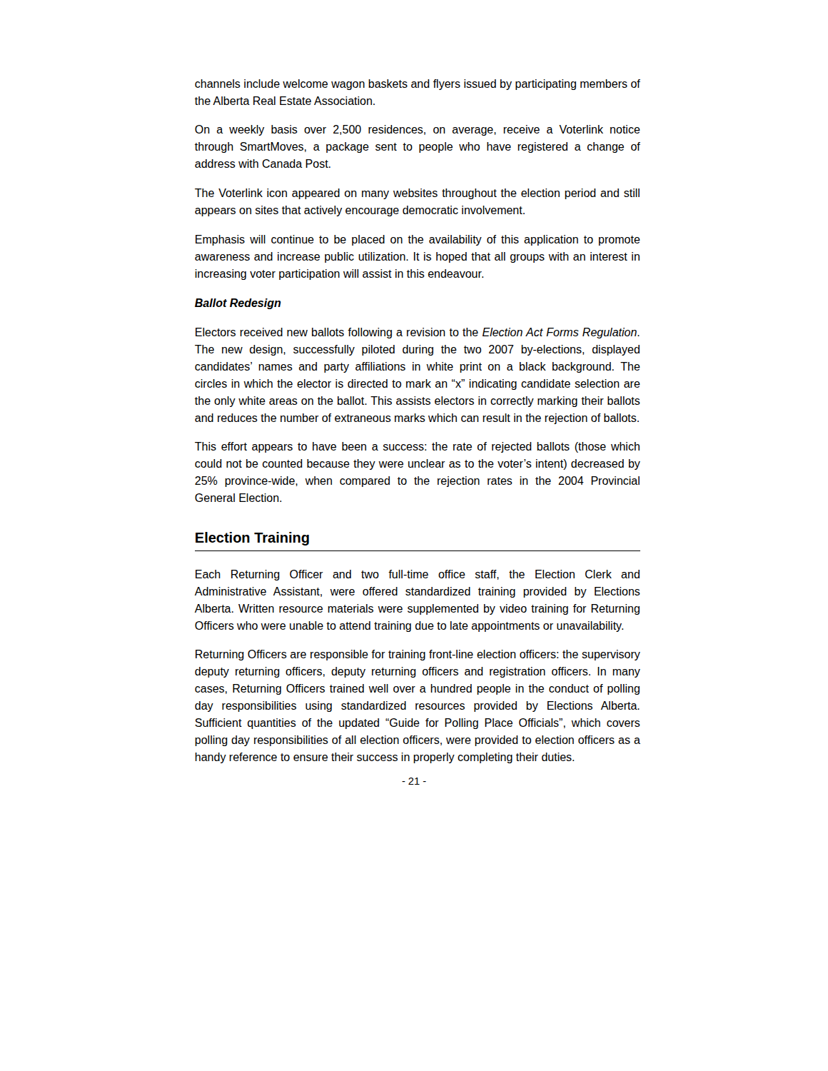channels include welcome wagon baskets and flyers issued by participating members of the Alberta Real Estate Association.
On a weekly basis over 2,500 residences, on average, receive a Voterlink notice through SmartMoves, a package sent to people who have registered a change of address with Canada Post.
The Voterlink icon appeared on many websites throughout the election period and still appears on sites that actively encourage democratic involvement.
Emphasis will continue to be placed on the availability of this application to promote awareness and increase public utilization. It is hoped that all groups with an interest in increasing voter participation will assist in this endeavour.
Ballot Redesign
Electors received new ballots following a revision to the Election Act Forms Regulation. The new design, successfully piloted during the two 2007 by-elections, displayed candidates’ names and party affiliations in white print on a black background. The circles in which the elector is directed to mark an “x” indicating candidate selection are the only white areas on the ballot. This assists electors in correctly marking their ballots and reduces the number of extraneous marks which can result in the rejection of ballots.
This effort appears to have been a success: the rate of rejected ballots (those which could not be counted because they were unclear as to the voter’s intent) decreased by 25% province-wide, when compared to the rejection rates in the 2004 Provincial General Election.
Election Training
Each Returning Officer and two full-time office staff, the Election Clerk and Administrative Assistant, were offered standardized training provided by Elections Alberta. Written resource materials were supplemented by video training for Returning Officers who were unable to attend training due to late appointments or unavailability.
Returning Officers are responsible for training front-line election officers: the supervisory deputy returning officers, deputy returning officers and registration officers. In many cases, Returning Officers trained well over a hundred people in the conduct of polling day responsibilities using standardized resources provided by Elections Alberta. Sufficient quantities of the updated “Guide for Polling Place Officials”, which covers polling day responsibilities of all election officers, were provided to election officers as a handy reference to ensure their success in properly completing their duties.
- 21 -